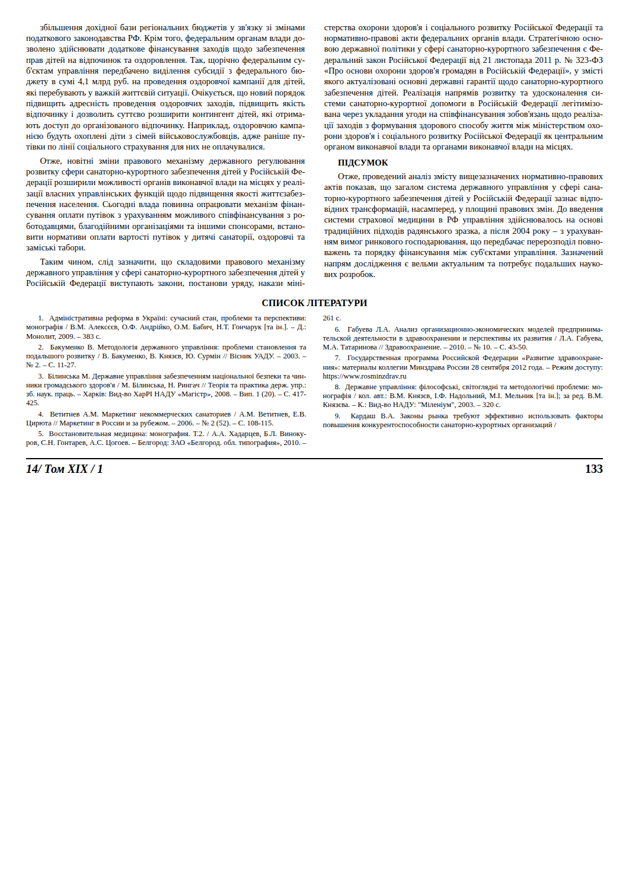збільшення дохідної бази регіональних бюджетів у зв'язку зі змінами податкового законодавства РФ. Крім того, федеральним органам влади дозволено здійснювати додаткове фінансування заходів щодо забезпечення прав дітей на відпочинок та оздоровлення. Так, щорічно федеральним суб'єктам управління передбачено виділення субсидії з федерального бюджету в сумі 4,1 млрд руб. на проведення оздоровчої кампанії для дітей, які перебувають у важкій життєвій ситуації. Очікується, що новий порядок підвищить адресність проведення оздоровчих заходів, підвищить якість відпочинку і дозволить суттєво розширити контингент дітей, які отримають доступ до організованого відпочинку. Наприклад, оздоровчою кампанією будуть охоплені діти з сімей військовослужбовців, адже раніше путівки по лінії соціального страхування для них не оплачувалися.
Отже, новітні зміни правового механізму державного регулювання розвитку сфери санаторно-курортного забезпечення дітей у Російській Федерації розширили можливості органів виконавчої влади на місцях у реалізації власних управлінських функцій щодо підвищення якості життєзабезпечення населення. Сьогодні влада повинна опрацювати механізм фінансування оплати путівок з урахуванням можливого співфінансування з роботодавцями, благодійними організаціями та іншими спонсорами, встановити нормативи оплати вартості путівок у дитячі санаторії, оздоровчі та заміські табори.
Таким чином, слід зазначити, що складовими правового механізму державного управління у сфері санаторно-курортного забезпечення дітей у Російській Федерації виступають закони, постанови уряду, накази міністерства охорони здоров'я і соціального розвитку Російської Федерації та нормативно-правові акти федеральних органів влади. Стратегічною основою державної політики у сфері санаторно-курортного забезпечення є Федеральний закон Російської Федерації від 21 листопада 2011 р. № 323-ФЗ «Про основи охорони здоров'я громадян в Російській Федерації», у змісті якого актуалізовані основні державні гарантії щодо санаторно-курортного забезпечення дітей. Реалізація напрямів розвитку та удосконалення системи санаторно-курортної допомоги в Російській Федерації легітимізована через укладання угоди на співфінансування зобов'язань щодо реалізації заходів з формування здорового способу життя між міністерством охорони здоров'я і соціального розвитку Російської Федерації як центральним органом виконавчої влади та органами виконавчої влади на місцях.
Підсумок
Отже, проведений аналіз змісту вищезазначених нормативно-правових актів показав, що загалом система державного управління у сфері санаторно-курортного забезпечення дітей у Російській Федерації зазнає відповідних трансформацій, насамперед, у площині правових змін. До введення системи страхової медицини в РФ управління здійснювалось на основі традиційних підходів радянського зразка, а після 2004 року – з урахуванням вимог ринкового господарювання, що передбачає перерозподіл повноважень та порядку фінансування між суб'єктами управління. Зазначений напрям дослідження є вельми актуальним та потребує подальших наукових розробок.
Список літератури
1. Адміністративна реформа в Україні: сучасний стан, проблеми та перспективи: монографія / В.М. Алексєєв, О.Ф. Андрійко, О.М. Бабич, Н.Т. Гончарук [та ін.]. – Д.: Монолит, 2009. – 383 с.
2. Бакуменко В. Методологія державного управління: проблеми становлення та подальшого розвитку / В. Бакуменко, В. Князєв, Ю. Сурмін // Вісник УАДУ. – 2003. – № 2. – С. 11-27.
3. Білинська М. Державне управління забезпеченням національної безпеки та чинники громадського здоров'я / М. Білинська, Н. Рингач // Теорія та практика держ. упр.: зб. наук. праць. – Харків: Вид-во ХарРІ НАДУ «Магістр», 2008. – Вип. 1 (20). – С. 417-425.
4. Ветитнев А.М. Маркетинг некоммерческих санаториев / А.М. Ветитнев, Е.В. Цирюта // Маркетинг в России и за рубежом. – 2006. – № 2 (52). – С. 108-115.
5. Восстановительная медицина: монография. Т.2. / А.А. Хадарцев, Б.Л. Винокуров, С.Н. Гонтарев, А.С. Цогоев. – Белгород: ЗАО «Белгород. обл. типография», 2010. – 261 с.
6. Габуева Л.А. Анализ организационно-экономических моделей предпринимательской деятельности в здравоохранении и перспективы их развития / Л.А. Габуева, М.А. Татаринова // Здравоохранение. – 2010. – № 10. – С. 43-50.
7. Государственная программа Российской Федерации «Развитие здравоохранения»: материалы коллегии Минздрава России 28 сентября 2012 года. – Режим доступу: https://www.rosminzdrav.ru
8. Державне управління: філософські, світоглядні та методологічні проблеми: монографія / кол. авт.: В.М. Князєв, І.Ф. Надольний, М.І. Мельник [та ін.]; за ред. В.М. Князєва. – К.: Вид-во НАДУ: "Міленіум", 2003. – 320 с.
9. Кардаш В.А. Законы рынка требуют эффективно использовать факторы повышения конкурентоспособности санаторно-курортных организаций /
14/ Том XIX / 1 133